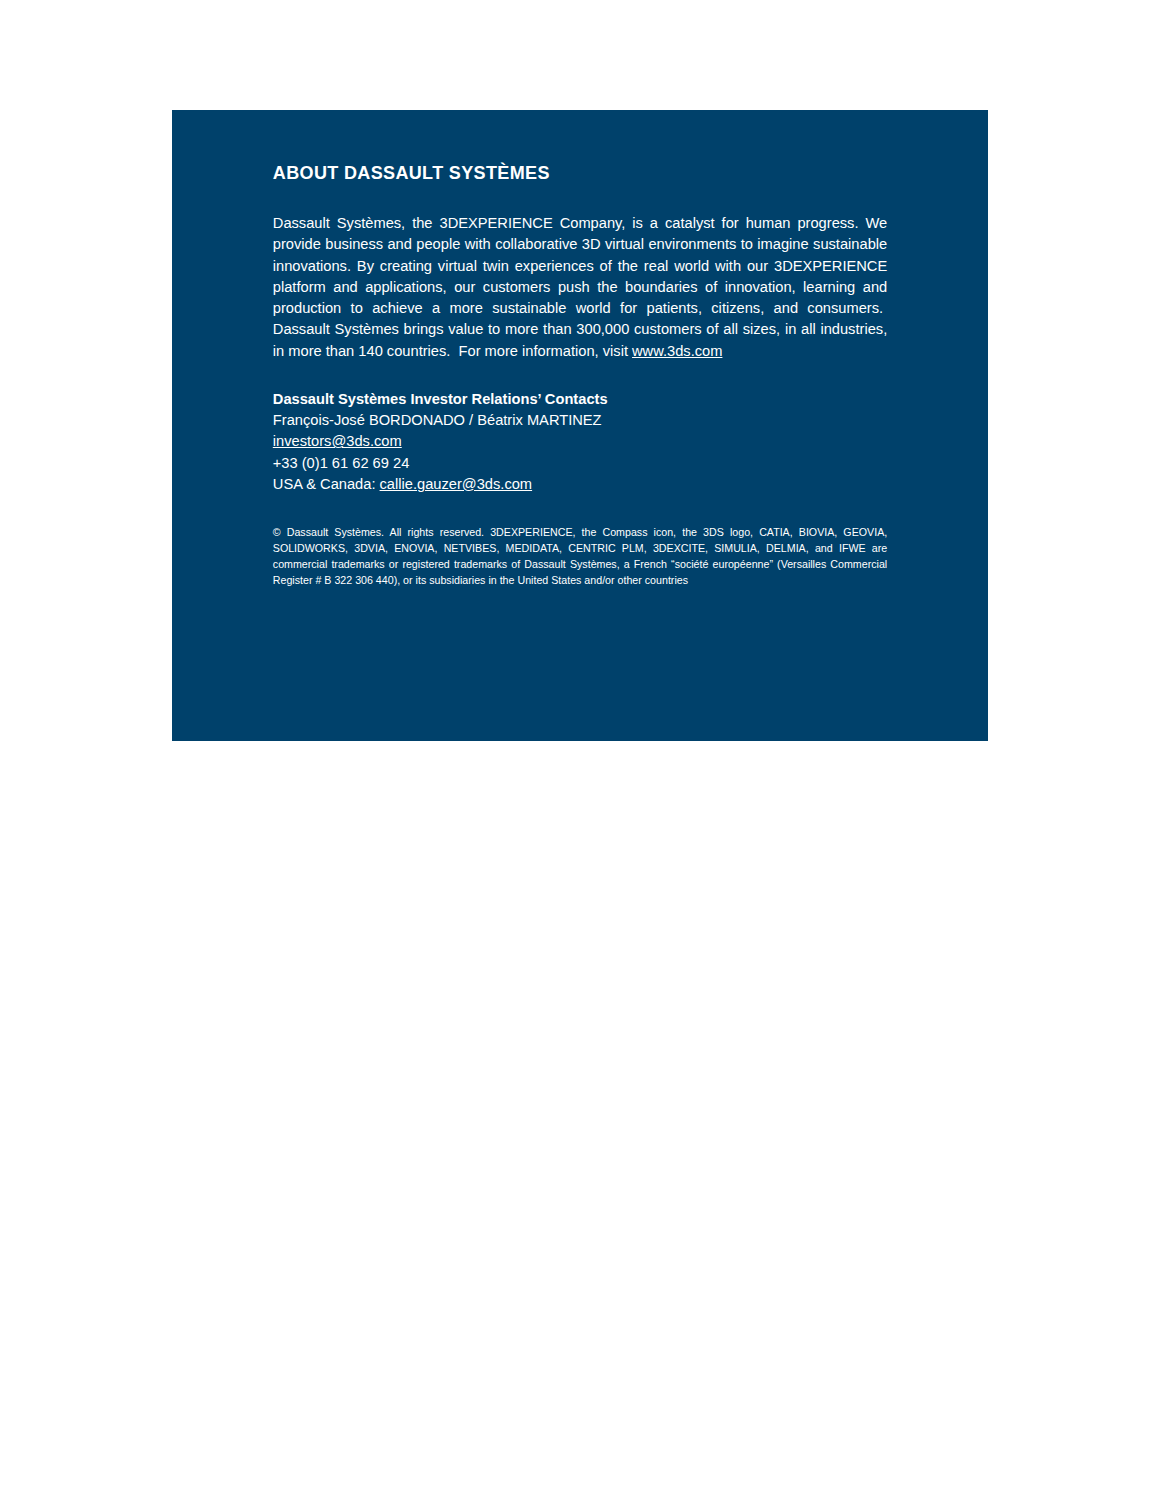ABOUT DASSAULT SYSTÈMES
Dassault Systèmes, the 3DEXPERIENCE Company, is a catalyst for human progress. We provide business and people with collaborative 3D virtual environments to imagine sustainable innovations. By creating virtual twin experiences of the real world with our 3DEXPERIENCE platform and applications, our customers push the boundaries of innovation, learning and production to achieve a more sustainable world for patients, citizens, and consumers. Dassault Systèmes brings value to more than 300,000 customers of all sizes, in all industries, in more than 140 countries. For more information, visit www.3ds.com
Dassault Systèmes Investor Relations’ Contacts
François-José BORDONADO / Béatrix MARTINEZ
investors@3ds.com
+33 (0)1 61 62 69 24
USA & Canada: callie.gauzer@3ds.com
© Dassault Systèmes. All rights reserved. 3DEXPERIENCE, the Compass icon, the 3DS logo, CATIA, BIOVIA, GEOVIA, SOLIDWORKS, 3DVIA, ENOVIA, NETVIBES, MEDIDATA, CENTRIC PLM, 3DEXCITE, SIMULIA, DELMIA, and IFWE are commercial trademarks or registered trademarks of Dassault Systèmes, a French “société européenne” (Versailles Commercial Register # B 322 306 440), or its subsidiaries in the United States and/or other countries